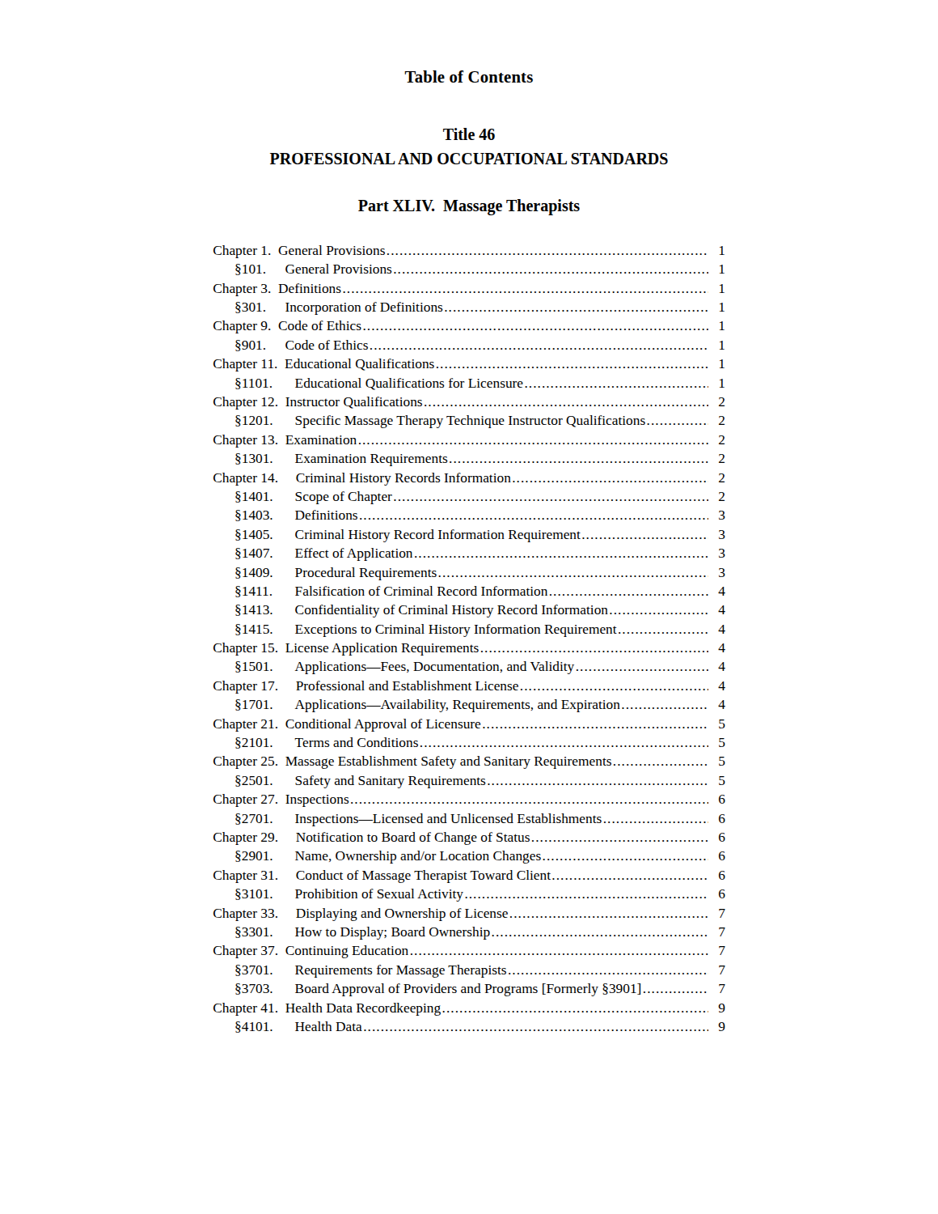Table of Contents
Title 46
PROFESSIONAL AND OCCUPATIONAL STANDARDS
Part XLIV. Massage Therapists
Chapter 1. General Provisions 1
§101. General Provisions 1
Chapter 3. Definitions 1
§301. Incorporation of Definitions 1
Chapter 9. Code of Ethics 1
§901. Code of Ethics 1
Chapter 11. Educational Qualifications 1
§1101. Educational Qualifications for Licensure 1
Chapter 12. Instructor Qualifications 2
§1201. Specific Massage Therapy Technique Instructor Qualifications 2
Chapter 13. Examination 2
§1301. Examination Requirements 2
Chapter 14. Criminal History Records Information 2
§1401. Scope of Chapter 2
§1403. Definitions 3
§1405. Criminal History Record Information Requirement 3
§1407. Effect of Application 3
§1409. Procedural Requirements 3
§1411. Falsification of Criminal Record Information 4
§1413. Confidentiality of Criminal History Record Information 4
§1415. Exceptions to Criminal History Information Requirement 4
Chapter 15. License Application Requirements 4
§1501. Applications—Fees, Documentation, and Validity 4
Chapter 17. Professional and Establishment License 4
§1701. Applications—Availability, Requirements, and Expiration 4
Chapter 21. Conditional Approval of Licensure 5
§2101. Terms and Conditions 5
Chapter 25. Massage Establishment Safety and Sanitary Requirements 5
§2501. Safety and Sanitary Requirements 5
Chapter 27. Inspections 6
§2701. Inspections—Licensed and Unlicensed Establishments 6
Chapter 29. Notification to Board of Change of Status 6
§2901. Name, Ownership and/or Location Changes 6
Chapter 31. Conduct of Massage Therapist Toward Client 6
§3101. Prohibition of Sexual Activity 6
Chapter 33. Displaying and Ownership of License 7
§3301. How to Display; Board Ownership 7
Chapter 37. Continuing Education 7
§3701. Requirements for Massage Therapists 7
§3703. Board Approval of Providers and Programs [Formerly §3901] 7
Chapter 41. Health Data Recordkeeping 9
§4101. Health Data 9